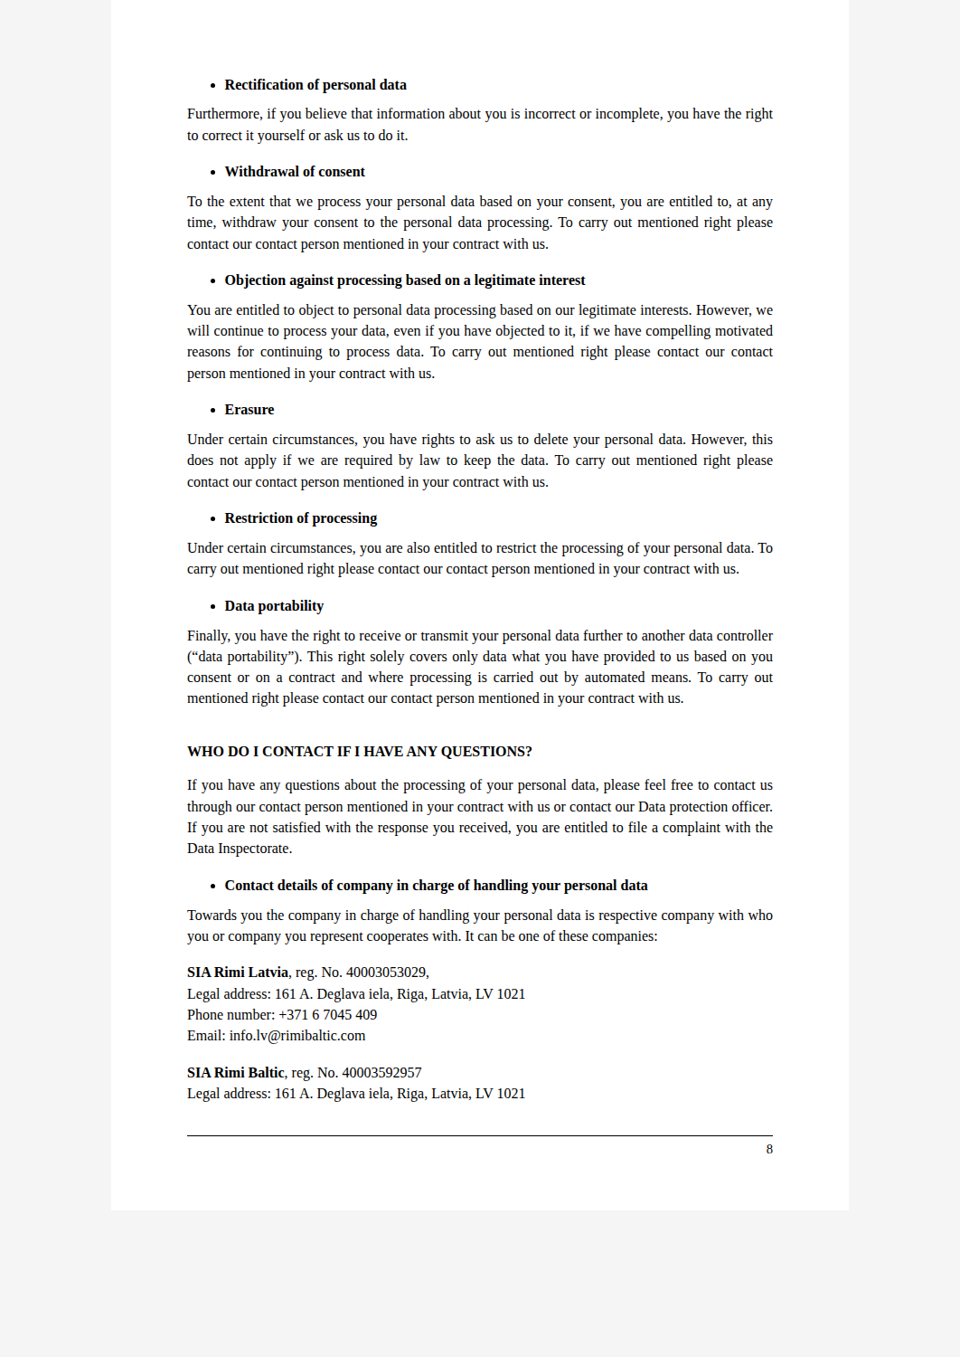Rectification of personal data
Furthermore, if you believe that information about you is incorrect or incomplete, you have the right to correct it yourself or ask us to do it.
Withdrawal of consent
To the extent that we process your personal data based on your consent, you are entitled to, at any time, withdraw your consent to the personal data processing. To carry out mentioned right please contact our contact person mentioned in your contract with us.
Objection against processing based on a legitimate interest
You are entitled to object to personal data processing based on our legitimate interests. However, we will continue to process your data, even if you have objected to it, if we have compelling motivated reasons for continuing to process data. To carry out mentioned right please contact our contact person mentioned in your contract with us.
Erasure
Under certain circumstances, you have rights to ask us to delete your personal data. However, this does not apply if we are required by law to keep the data. To carry out mentioned right please contact our contact person mentioned in your contract with us.
Restriction of processing
Under certain circumstances, you are also entitled to restrict the processing of your personal data. To carry out mentioned right please contact our contact person mentioned in your contract with us.
Data portability
Finally, you have the right to receive or transmit your personal data further to another data controller (“data portability”). This right solely covers only data what you have provided to us based on you consent or on a contract and where processing is carried out by automated means. To carry out mentioned right please contact our contact person mentioned in your contract with us.
Who do I contact if I have any questions?
If you have any questions about the processing of your personal data, please feel free to contact us through our contact person mentioned in your contract with us or contact our Data protection officer. If you are not satisfied with the response you received, you are entitled to file a complaint with the Data Inspectorate.
Contact details of company in charge of handling your personal data
Towards you the company in charge of handling your personal data is respective company with who you or company you represent cooperates with. It can be one of these companies:
SIA Rimi Latvia, reg. No. 40003053029,
Legal address: 161 A. Deglava iela, Riga, Latvia, LV 1021
Phone number: +371 6 7045 409
Email: info.lv@rimibaltic.com
SIA Rimi Baltic, reg. No. 40003592957
Legal address: 161 A. Deglava iela, Riga, Latvia, LV 1021
8